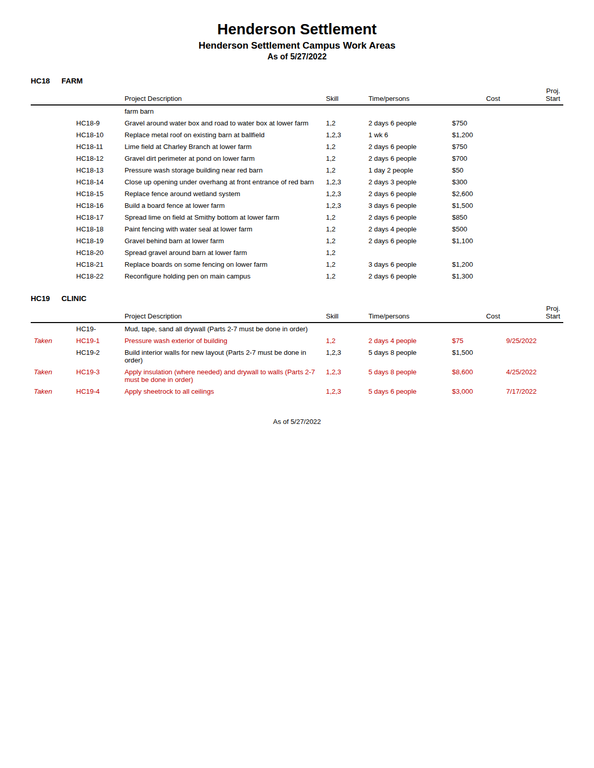Henderson Settlement
Henderson Settlement Campus Work Areas
As of 5/27/2022
HC18 FARM
| | | Project Description | Skill | Time/persons | Cost | Proj. Start |
| --- | --- | --- | --- | --- | --- | --- |
| | | farm barn | | | | |
| | HC18-9 | Gravel around water box and road to water box at lower farm | 1,2 | 2 days 6 people | $750 | |
| | HC18-10 | Replace metal roof on existing barn at ballfield | 1,2,3 | 1 wk 6 | $1,200 | |
| | HC18-11 | Lime field at Charley Branch at lower farm | 1,2 | 2 days 6 people | $750 | |
| | HC18-12 | Gravel dirt perimeter at pond on lower farm | 1,2 | 2 days 6 people | $700 | |
| | HC18-13 | Pressure wash storage building near red barn | 1,2 | 1 day 2 people | $50 | |
| | HC18-14 | Close up opening under overhang at front entrance of red barn | 1,2,3 | 2 days 3 people | $300 | |
| | HC18-15 | Replace fence around wetland system | 1,2,3 | 2 days 6 people | $2,600 | |
| | HC18-16 | Build a board fence at lower farm | 1,2,3 | 3 days 6 people | $1,500 | |
| | HC18-17 | Spread lime on field at Smithy bottom at lower farm | 1,2 | 2 days 6 people | $850 | |
| | HC18-18 | Paint fencing with water seal at lower farm | 1,2 | 2 days 4 people | $500 | |
| | HC18-19 | Gravel behind barn at lower farm | 1,2 | 2 days 6 people | $1,100 | |
| | HC18-20 | Spread gravel around barn at lower farm | 1,2 | | | |
| | HC18-21 | Replace boards on some fencing on lower farm | 1,2 | 3 days 6 people | $1,200 | |
| | HC18-22 | Reconfigure holding pen on main campus | 1,2 | 2 days 6 people | $1,300 | |
HC19 CLINIC
| | | Project Description | Skill | Time/persons | Cost | Proj. Start |
| --- | --- | --- | --- | --- | --- | --- |
| | HC19- | Mud, tape, sand all drywall (Parts 2-7 must be done in order) | | | | |
| Taken | HC19-1 | Pressure wash exterior of building | 1,2 | 2 days 4 people | $75 | 9/25/2022 |
| | HC19-2 | Build interior walls for new layout (Parts 2-7 must be done in order) | 1,2,3 | 5 days 8 people | $1,500 | |
| Taken | HC19-3 | Apply insulation (where needed) and drywall to walls (Parts 2-7 must be done in order) | 1,2,3 | 5 days 8 people | $8,600 | 4/25/2022 |
| Taken | HC19-4 | Apply sheetrock to all ceilings | 1,2,3 | 5 days 6 people | $3,000 | 7/17/2022 |
As of 5/27/2022